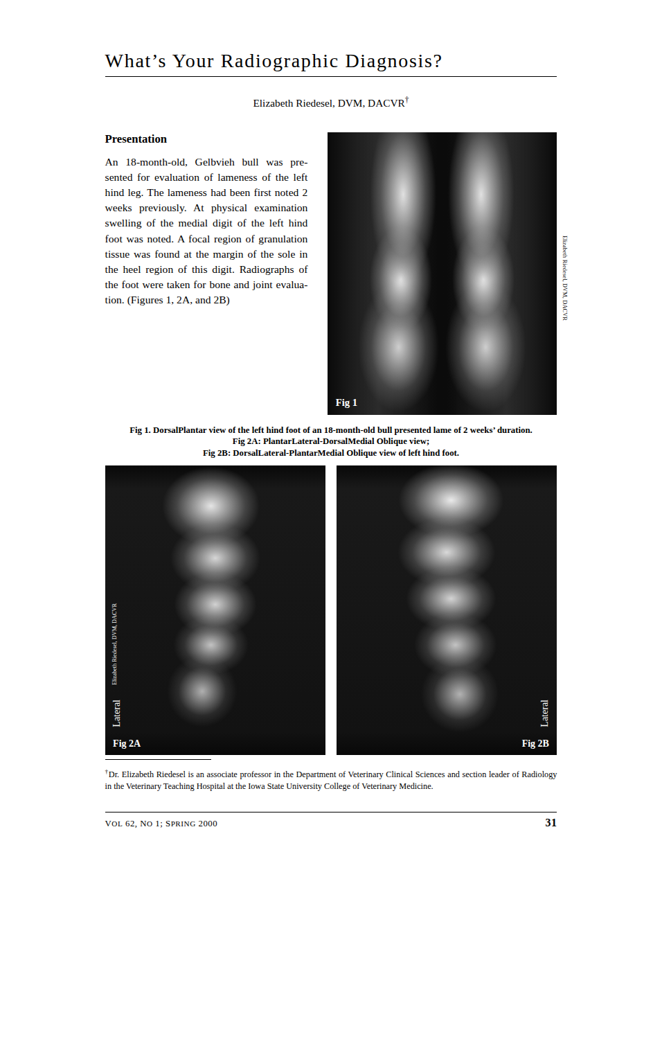What’s Your Radiographic Diagnosis?
Elizabeth Riedesel, DVM, DACVR†
Presentation
An 18-month-old, Gelbvieh bull was presented for evaluation of lameness of the left hind leg. The lameness had been first noted 2 weeks previously. At physical examination swelling of the medial digit of the left hind foot was noted. A focal region of granulation tissue was found at the margin of the sole in the heel region of this digit. Radiographs of the foot were taken for bone and joint evaluation. (Figures 1, 2A, and 2B)
Fig 1
Elizabeth Riedesel, DVM, DACVR
Fig 1. DorsalPlantar view of the left hind foot of an 18-month-old bull presented lame of 2 weeks’ duration. Fig 2A: PlantarLateral-DorsalMedial Oblique view; Fig 2B: DorsalLateral-PlantarMedial Oblique view of left hind foot.
Lateral Elizabeth Riedesel, DVM, DACVR Fig 2A
Lateral Fig 2B
†Dr. Elizabeth Riedesel is an associate professor in the Department of Veterinary Clinical Sciences and section leader of Radiology in the Veterinary Teaching Hospital at the Iowa State University College of Veterinary Medicine.
VOL 62, NO 1; SPRING 2000 31